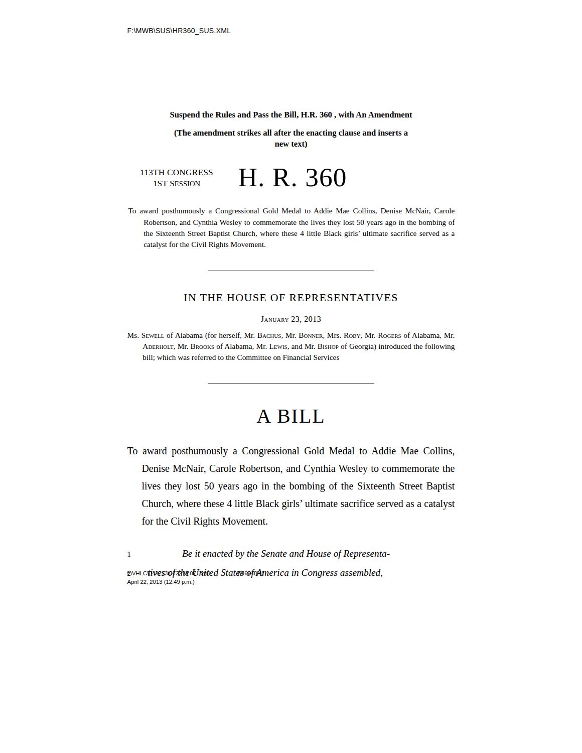F:\MWB\SUS\HR360_SUS.XML
Suspend the Rules and Pass the Bill, H.R. 360 , with An Amendment (The amendment strikes all after the enacting clause and inserts a
new text)
113TH CONGRESS 1ST SESSION
H. R. 360
To award posthumously a Congressional Gold Medal to Addie Mae Collins, Denise McNair, Carole Robertson, and Cynthia Wesley to commemorate the lives they lost 50 years ago in the bombing of the Sixteenth Street Baptist Church, where these 4 little Black girls’ ultimate sacrifice served as a catalyst for the Civil Rights Movement.
IN THE HOUSE OF REPRESENTATIVES
January 23, 2013
Ms. Sewell of Alabama (for herself, Mr. Bachus, Mr. Bonner, Mrs. Roby, Mr. Rogers of Alabama, Mr. Aderholt, Mr. Brooks of Alabama, Mr. Lewis, and Mr. Bishop of Georgia) introduced the following bill; which was referred to the Committee on Financial Services
A BILL
To award posthumously a Congressional Gold Medal to Addie Mae Collins, Denise McNair, Carole Robertson, and Cynthia Wesley to commemorate the lives they lost 50 years ago in the bombing of the Sixteenth Street Baptist Church, where these 4 little Black girls’ ultimate sacrifice served as a catalyst for the Civil Rights Movement.
1 Be it enacted by the Senate and House of Representa- 2tives of the United States of America in Congress assembled,
f:\VHLC\042213\042213.071.xml(546948|4) April 22, 2013 (12:49 p.m.)